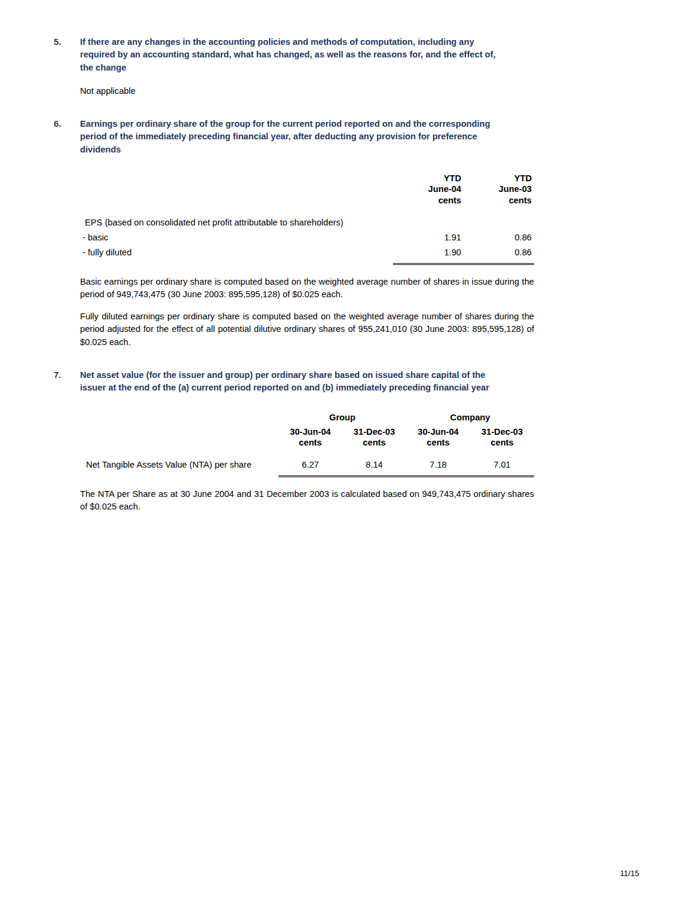5.
If there are any changes in the accounting policies and methods of computation, including any required by an accounting standard, what has changed, as well as the reasons for, and the effect of, the change
Not applicable
6.
Earnings per ordinary share of the group for the current period reported on and the corresponding period of the immediately preceding financial year, after deducting any provision for preference dividends
| | YTD June-04 cents | YTD June-03 cents |
| EPS (based on consolidated net profit attributable to shareholders) | | |
| - basic | 1.91 | 0.86 |
| - fully diluted | 1.90 | 0.86 |
Basic earnings per ordinary share is computed based on the weighted average number of shares in issue during the period of 949,743,475 (30 June 2003: 895,595,128) of $0.025 each.
Fully diluted earnings per ordinary share is computed based on the weighted average number of shares during the period adjusted for the effect of all potential dilutive ordinary shares of 955,241,010 (30 June 2003: 895,595,128) of $0.025 each.
7.
Net asset value (for the issuer and group) per ordinary share based on issued share capital of the issuer at the end of the (a) current period reported on and (b) immediately preceding financial year
| | Group | Company |
| | 30-Jun-04 cents | 31-Dec-03 cents | 30-Jun-04 cents | 31-Dec-03 cents |
| Net Tangible Assets Value (NTA) per share | 6.27 | 8.14 | 7.18 | 7.01 |
The NTA per Share as at 30 June 2004 and 31 December 2003 is calculated based on 949,743,475 ordinary shares of $0.025 each.
11/15